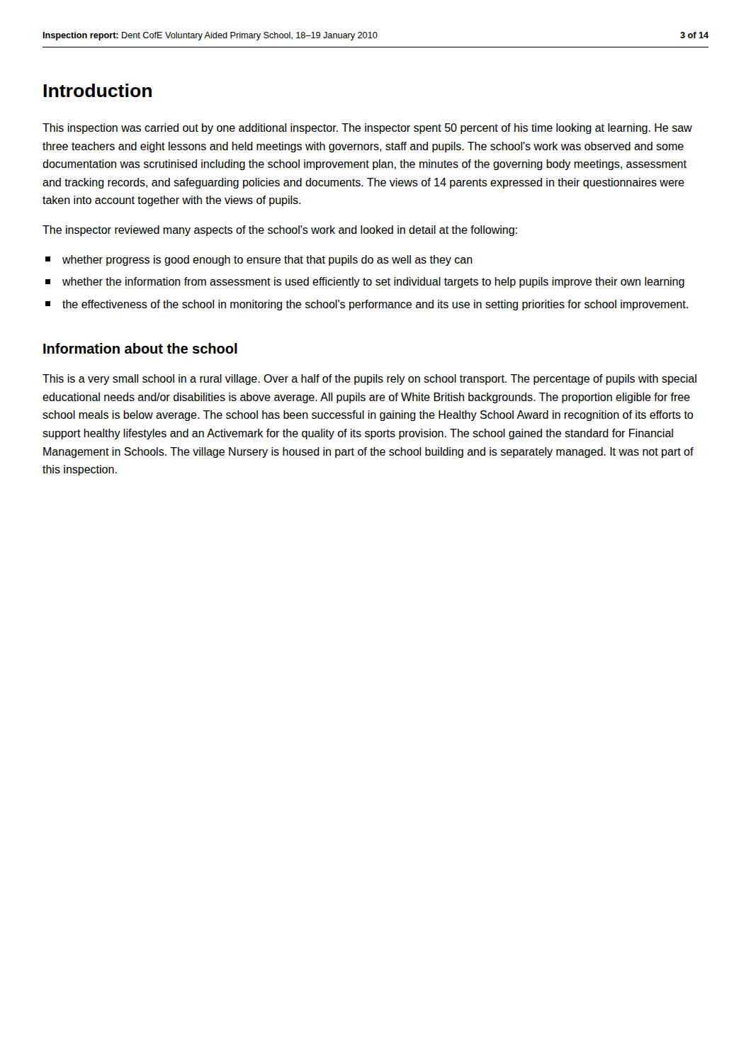Inspection report: Dent CofE Voluntary Aided Primary School, 18–19 January 2010
3 of 14
Introduction
This inspection was carried out by one additional inspector. The inspector spent 50 percent of his time looking at learning. He saw three teachers and eight lessons and held meetings with governors, staff and pupils. The school's work was observed and some documentation was scrutinised including the school improvement plan, the minutes of the governing body meetings, assessment and tracking records, and safeguarding policies and documents. The views of 14 parents expressed in their questionnaires were taken into account together with the views of pupils.
The inspector reviewed many aspects of the school's work and looked in detail at the following:
whether progress is good enough to ensure that that pupils do as well as they can
whether the information from assessment is used efficiently to set individual targets to help pupils improve their own learning
the effectiveness of the school in monitoring the school's performance and its use in setting priorities for school improvement.
Information about the school
This is a very small school in a rural village. Over a half of the pupils rely on school transport. The percentage of pupils with special educational needs and/or disabilities is above average. All pupils are of White British backgrounds. The proportion eligible for free school meals is below average. The school has been successful in gaining the Healthy School Award in recognition of its efforts to support healthy lifestyles and an Activemark for the quality of its sports provision. The school gained the standard for Financial Management in Schools. The village Nursery is housed in part of the school building and is separately managed. It was not part of this inspection.